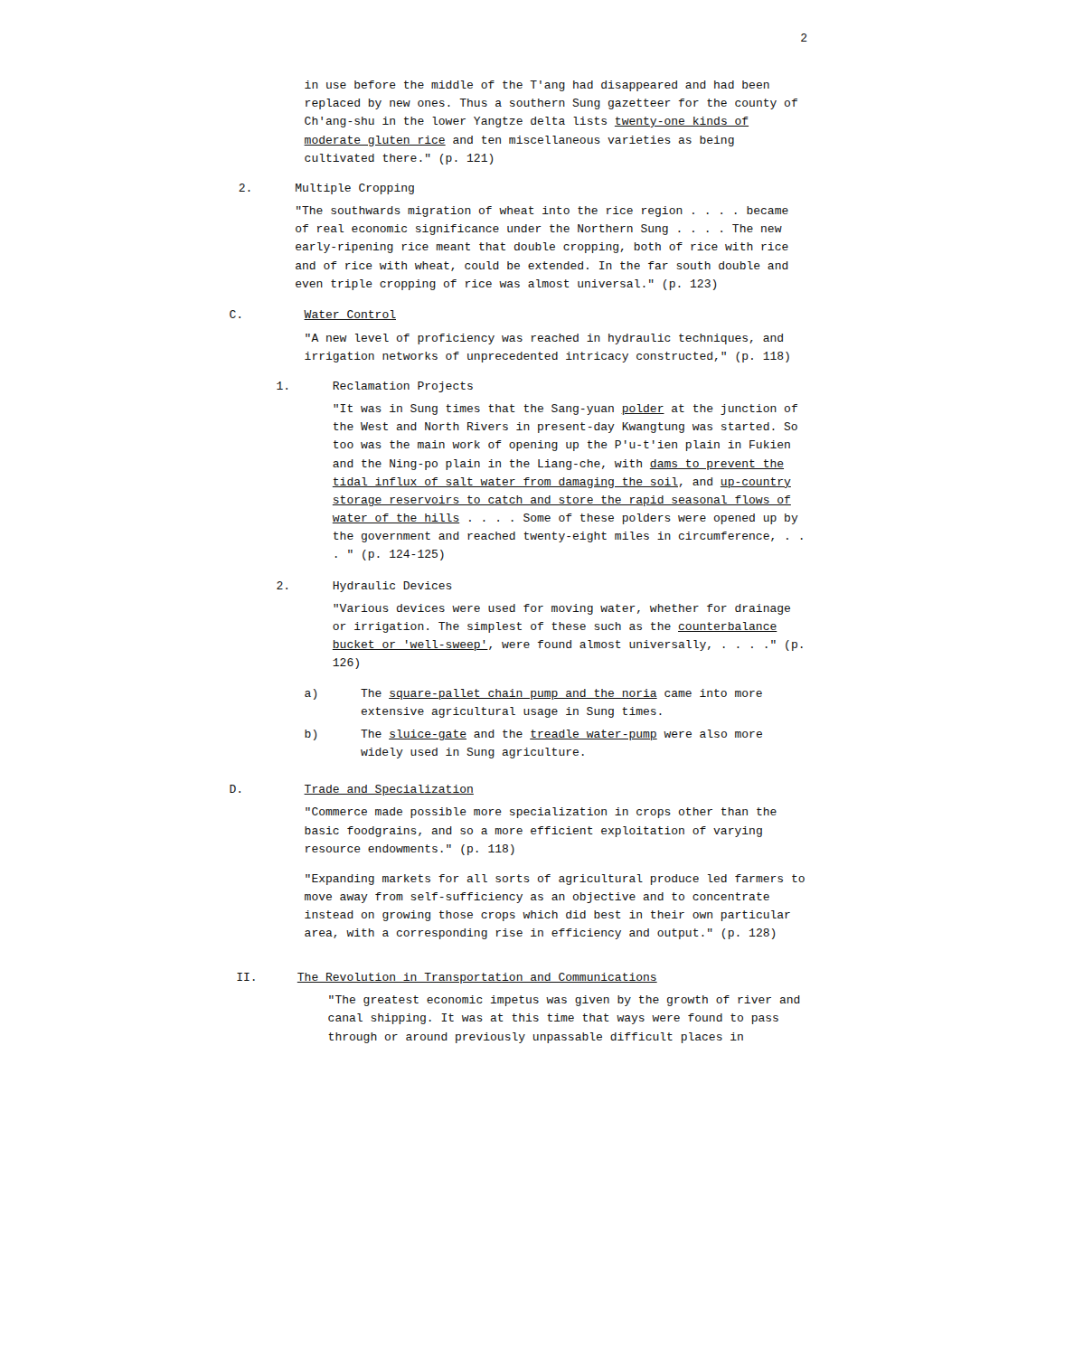2
in use before the middle of the T'ang had disappeared and had been replaced by new ones. Thus a southern Sung gazetteer for the county of Ch'ang-shu in the lower Yangtze delta lists twenty-one kinds of moderate gluten rice and ten miscellaneous varieties as being cultivated there." (p. 121)
2. Multiple Cropping
"The southwards migration of wheat into the rice region . . . . became of real economic significance under the Northern Sung . . . . The new early-ripening rice meant that double cropping, both of rice with rice and of rice with wheat, could be extended. In the far south double and even triple cropping of rice was almost universal." (p. 123)
C. Water Control
"A new level of proficiency was reached in hydraulic techniques, and irrigation networks of unprecedented intricacy constructed," (p. 118)
1. Reclamation Projects
"It was in Sung times that the Sang-yuan polder at the junction of the West and North Rivers in present-day Kwangtung was started. So too was the main work of opening up the P'u-t'ien plain in Fukien and the Ning-po plain in the Liang-che, with dams to prevent the tidal influx of salt water from damaging the soil, and up-country storage reservoirs to catch and store the rapid seasonal flows of water of the hills . . . . Some of these polders were opened up by the government and reached twenty-eight miles in circumference, . . . " (p. 124-125)
2. Hydraulic Devices
"Various devices were used for moving water, whether for drainage or irrigation. The simplest of these such as the counterbalance bucket or 'well-sweep', were found almost universally, . . . ." (p. 126)
a) The square-pallet chain pump and the noria came into more extensive agricultural usage in Sung times.
b) The sluice-gate and the treadle water-pump were also more widely used in Sung agriculture.
D. Trade and Specialization
"Commerce made possible more specialization in crops other than the basic foodgrains, and so a more efficient exploitation of varying resource endowments." (p. 118)
"Expanding markets for all sorts of agricultural produce led farmers to move away from self-sufficiency as an objective and to concentrate instead on growing those crops which did best in their own particular area, with a corresponding rise in efficiency and output." (p. 128)
II. The Revolution in Transportation and Communications
"The greatest economic impetus was given by the growth of river and canal shipping. It was at this time that ways were found to pass through or around previously unpassable difficult places in